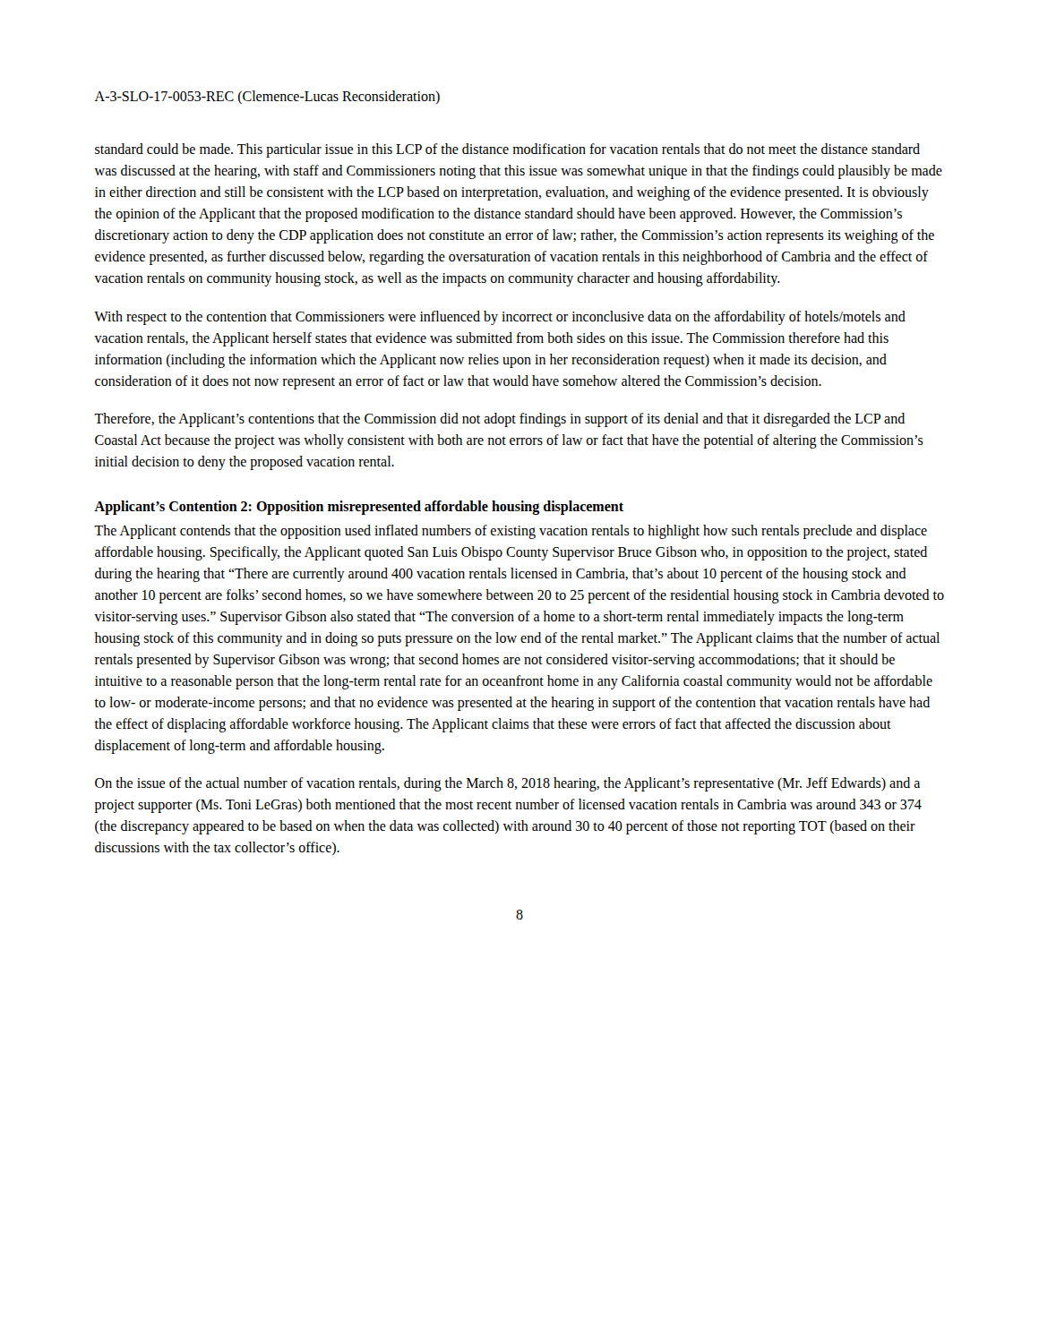A-3-SLO-17-0053-REC (Clemence-Lucas Reconsideration)
standard could be made. This particular issue in this LCP of the distance modification for vacation rentals that do not meet the distance standard was discussed at the hearing, with staff and Commissioners noting that this issue was somewhat unique in that the findings could plausibly be made in either direction and still be consistent with the LCP based on interpretation, evaluation, and weighing of the evidence presented. It is obviously the opinion of the Applicant that the proposed modification to the distance standard should have been approved. However, the Commission’s discretionary action to deny the CDP application does not constitute an error of law; rather, the Commission’s action represents its weighing of the evidence presented, as further discussed below, regarding the oversaturation of vacation rentals in this neighborhood of Cambria and the effect of vacation rentals on community housing stock, as well as the impacts on community character and housing affordability.
With respect to the contention that Commissioners were influenced by incorrect or inconclusive data on the affordability of hotels/motels and vacation rentals, the Applicant herself states that evidence was submitted from both sides on this issue. The Commission therefore had this information (including the information which the Applicant now relies upon in her reconsideration request) when it made its decision, and consideration of it does not now represent an error of fact or law that would have somehow altered the Commission’s decision.
Therefore, the Applicant’s contentions that the Commission did not adopt findings in support of its denial and that it disregarded the LCP and Coastal Act because the project was wholly consistent with both are not errors of law or fact that have the potential of altering the Commission’s initial decision to deny the proposed vacation rental.
Applicant’s Contention 2: Opposition misrepresented affordable housing displacement
The Applicant contends that the opposition used inflated numbers of existing vacation rentals to highlight how such rentals preclude and displace affordable housing. Specifically, the Applicant quoted San Luis Obispo County Supervisor Bruce Gibson who, in opposition to the project, stated during the hearing that “There are currently around 400 vacation rentals licensed in Cambria, that’s about 10 percent of the housing stock and another 10 percent are folks’ second homes, so we have somewhere between 20 to 25 percent of the residential housing stock in Cambria devoted to visitor-serving uses.” Supervisor Gibson also stated that “The conversion of a home to a short-term rental immediately impacts the long-term housing stock of this community and in doing so puts pressure on the low end of the rental market.” The Applicant claims that the number of actual rentals presented by Supervisor Gibson was wrong; that second homes are not considered visitor-serving accommodations; that it should be intuitive to a reasonable person that the long-term rental rate for an oceanfront home in any California coastal community would not be affordable to low- or moderate-income persons; and that no evidence was presented at the hearing in support of the contention that vacation rentals have had the effect of displacing affordable workforce housing. The Applicant claims that these were errors of fact that affected the discussion about displacement of long-term and affordable housing.
On the issue of the actual number of vacation rentals, during the March 8, 2018 hearing, the Applicant’s representative (Mr. Jeff Edwards) and a project supporter (Ms. Toni LeGras) both mentioned that the most recent number of licensed vacation rentals in Cambria was around 343 or 374 (the discrepancy appeared to be based on when the data was collected) with around 30 to 40 percent of those not reporting TOT (based on their discussions with the tax collector’s office).
8